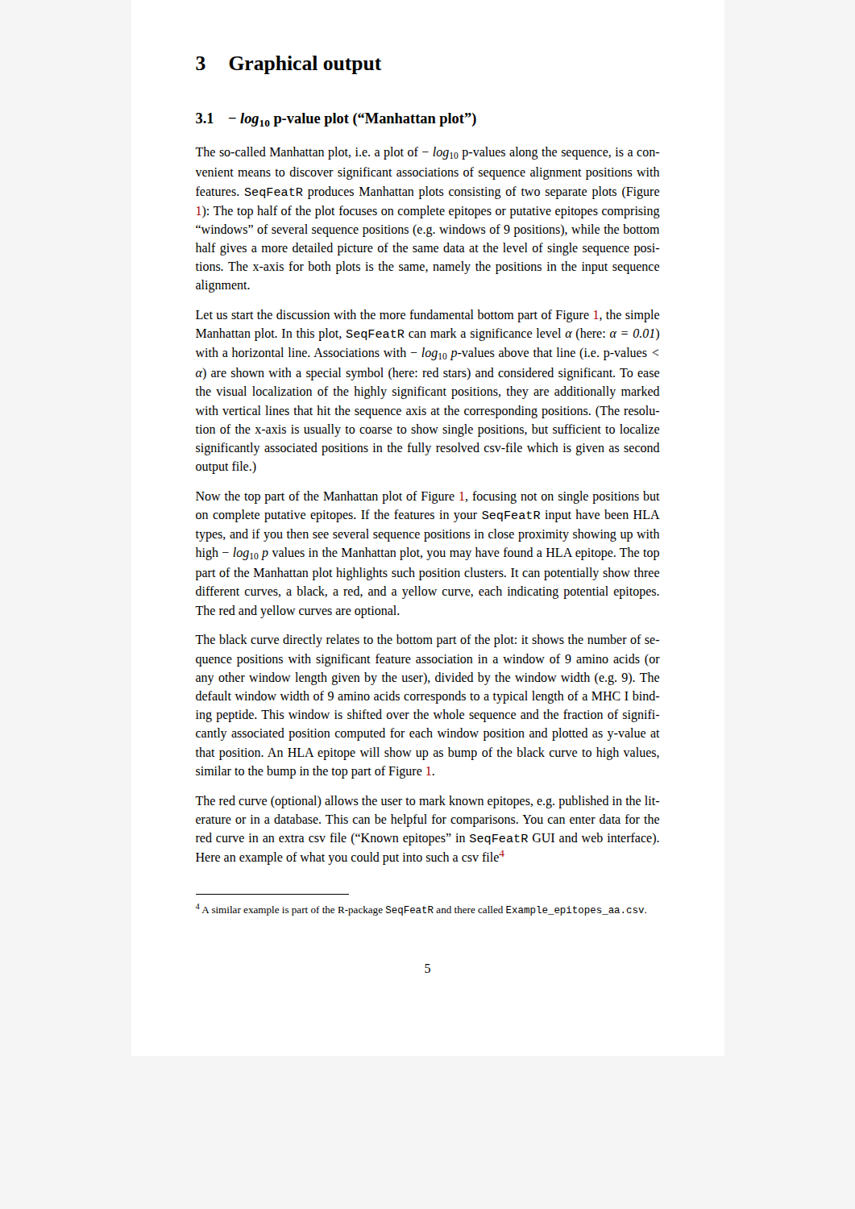3 Graphical output
3.1− log10 p-value plot (“Manhattan plot”)
The so-called Manhattan plot, i.e. a plot of − log10 p-values along the sequence, is a convenient means to discover significant associations of sequence alignment positions with features. SeqFeatR produces Manhattan plots consisting of two separate plots (Figure 1): The top half of the plot focuses on complete epitopes or putative epitopes comprising “windows” of several sequence positions (e.g. windows of 9 positions), while the bottom half gives a more detailed picture of the same data at the level of single sequence positions. The x-axis for both plots is the same, namely the positions in the input sequence alignment.
Let us start the discussion with the more fundamental bottom part of Figure 1, the simple Manhattan plot. In this plot, SeqFeatR can mark a significance level α (here: α = 0.01) with a horizontal line. Associations with − log10 p-values above that line (i.e. p-values < α) are shown with a special symbol (here: red stars) and considered significant. To ease the visual localization of the highly significant positions, they are additionally marked with vertical lines that hit the sequence axis at the corresponding positions. (The resolution of the x-axis is usually to coarse to show single positions, but sufficient to localize significantly associated positions in the fully resolved csv-file which is given as second output file.)
Now the top part of the Manhattan plot of Figure 1, focusing not on single positions but on complete putative epitopes. If the features in your SeqFeatR input have been HLA types, and if you then see several sequence positions in close proximity showing up with high − log10 p values in the Manhattan plot, you may have found a HLA epitope. The top part of the Manhattan plot highlights such position clusters. It can potentially show three different curves, a black, a red, and a yellow curve, each indicating potential epitopes. The red and yellow curves are optional.
The black curve directly relates to the bottom part of the plot: it shows the number of sequence positions with significant feature association in a window of 9 amino acids (or any other window length given by the user), divided by the window width (e.g. 9). The default window width of 9 amino acids corresponds to a typical length of a MHC I binding peptide. This window is shifted over the whole sequence and the fraction of significantly associated position computed for each window position and plotted as y-value at that position. An HLA epitope will show up as bump of the black curve to high values, similar to the bump in the top part of Figure 1.
The red curve (optional) allows the user to mark known epitopes, e.g. published in the literature or in a database. This can be helpful for comparisons. You can enter data for the red curve in an extra csv file (“Known epitopes” in SeqFeatR GUI and web interface). Here an example of what you could put into such a csv file4
4 A similar example is part of the R-package SeqFeatR and there called Example_epitopes_aa.csv.
5